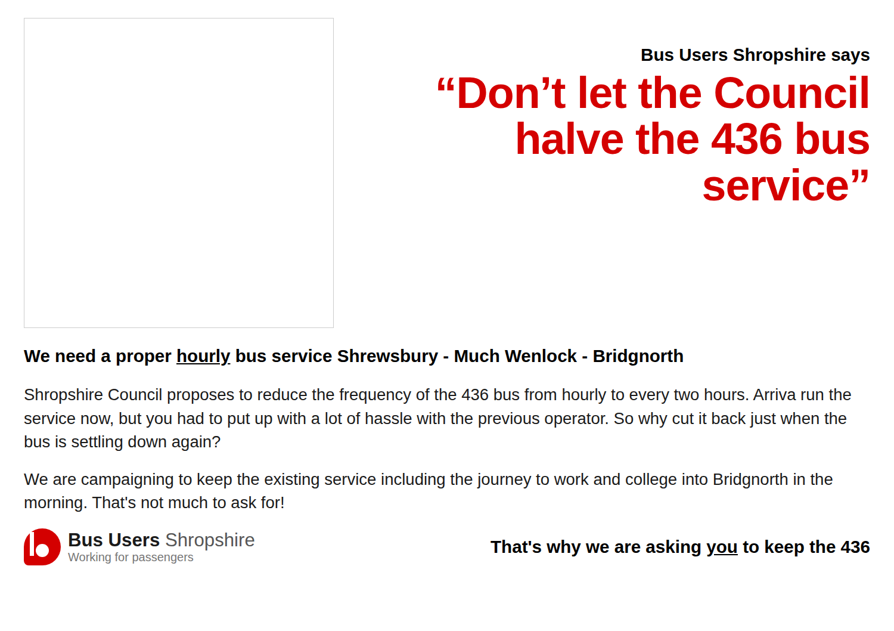Bus Users Shropshire says
“Don’t let the Council halve the 436 bus service”
We need a proper hourly bus service Shrewsbury - Much Wenlock - Bridgnorth
Shropshire Council proposes to reduce the frequency of the 436 bus from hourly to every two hours. Arriva run the service now, but you had to put up with a lot of hassle with the previous operator. So why cut it back just when the bus is settling down again?
We are campaigning to keep the existing service including the journey to work and college into Bridgnorth in the morning. That's not much to ask for!
Bus Users Shropshire
Working for passengers
That's why we are asking you to keep the 436